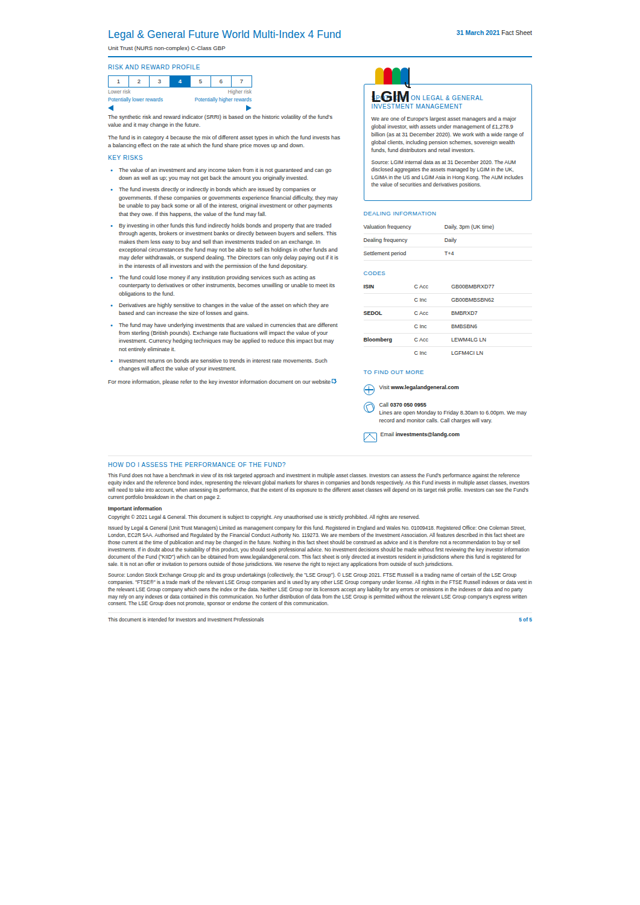Legal & General Future World Multi-Index 4 Fund
Unit Trust (NURS non-complex) C-Class GBP
31 March 2021 Fact Sheet
Risk and reward profile
| 1 | 2 | 3 | 4 | 5 | 6 | 7 |
Lower risk Higher risk
Potentially lower rewards Potentially higher rewards
The synthetic risk and reward indicator (SRRI) is based on the historic volatility of the fund's value and it may change in the future.
The fund is in category 4 because the mix of different asset types in which the fund invests has a balancing effect on the rate at which the fund share price moves up and down.
Key risks
The value of an investment and any income taken from it is not guaranteed and can go down as well as up; you may not get back the amount you originally invested.
The fund invests directly or indirectly in bonds which are issued by companies or governments. If these companies or governments experience financial difficulty, they may be unable to pay back some or all of the interest, original investment or other payments that they owe. If this happens, the value of the fund may fall.
By investing in other funds this fund indirectly holds bonds and property that are traded through agents, brokers or investment banks or directly between buyers and sellers. This makes them less easy to buy and sell than investments traded on an exchange. In exceptional circumstances the fund may not be able to sell its holdings in other funds and may defer withdrawals, or suspend dealing. The Directors can only delay paying out if it is in the interests of all investors and with the permission of the fund depositary.
The fund could lose money if any institution providing services such as acting as counterparty to derivatives or other instruments, becomes unwilling or unable to meet its obligations to the fund.
Derivatives are highly sensitive to changes in the value of the asset on which they are based and can increase the size of losses and gains.
The fund may have underlying investments that are valued in currencies that are different from sterling (British pounds). Exchange rate fluctuations will impact the value of your investment. Currency hedging techniques may be applied to reduce this impact but may not entirely eliminate it.
Investment returns on bonds are sensitive to trends in interest rate movements. Such changes will affect the value of your investment.
For more information, please refer to the key investor information document on our website
LGIM
Spotlight on Legal & General Investment Management
We are one of Europe's largest asset managers and a major global investor, with assets under management of £1,278.9 billion (as at 31 December 2020). We work with a wide range of global clients, including pension schemes, sovereign wealth funds, fund distributors and retail investors.
Source: LGIM internal data as at 31 December 2020. The AUM disclosed aggregates the assets managed by LGIM in the UK, LGIMA in the US and LGIM Asia in Hong Kong. The AUM includes the value of securities and derivatives positions.
Dealing information
| Valuation frequency | Daily, 3pm (UK time) |
| Dealing frequency | Daily |
| Settlement period | T+4 |
Codes
| ISIN | C Acc | GB00BMBRXD77 |
| | C Inc | GB00BMBSBN62 |
| SEDOL | C Acc | BMBRXD7 |
| | C Inc | BMBSBN6 |
| Bloomberg | C Acc | LEWM4LG LN |
| | C Inc | LGFM4CI LN |
To find out more
Visit www.legalandgeneral.com
Call 0370 050 0955
Lines are open Monday to Friday 8.30am to 6.00pm. We may record and monitor calls. Call charges will vary.
Email investments@landg.com
How do I assess the performance of the fund?
This Fund does not have a benchmark in view of its risk targeted approach and investment in multiple asset classes. Investors can assess the Fund's performance against the reference equity index and the reference bond index, representing the relevant global markets for shares in companies and bonds respectively. As this Fund invests in multiple asset classes, investors will need to take into account, when assessing its performance, that the extent of its exposure to the different asset classes will depend on its target risk profile. Investors can see the Fund's current portfolio breakdown in the chart on page 2.
Important information
Copyright © 2021 Legal & General. This document is subject to copyright. Any unauthorised use is strictly prohibited. All rights are reserved.
Issued by Legal & General (Unit Trust Managers) Limited as management company for this fund. Registered in England and Wales No. 01009418. Registered Office: One Coleman Street, London, EC2R 5AA. Authorised and Regulated by the Financial Conduct Authority No. 119273. We are members of the Investment Association. All features described in this fact sheet are those current at the time of publication and may be changed in the future. Nothing in this fact sheet should be construed as advice and it is therefore not a recommendation to buy or sell investments. If in doubt about the suitability of this product, you should seek professional advice. No investment decisions should be made without first reviewing the key investor information document of the Fund ("KIID") which can be obtained from www.legalandgeneral.com. This fact sheet is only directed at investors resident in jurisdictions where this fund is registered for sale. It is not an offer or invitation to persons outside of those jurisdictions. We reserve the right to reject any applications from outside of such jurisdictions.
Source: London Stock Exchange Group plc and its group undertakings (collectively, the "LSE Group"). © LSE Group 2021. FTSE Russell is a trading name of certain of the LSE Group companies. "FTSE®" is a trade mark of the relevant LSE Group companies and is used by any other LSE Group company under license. All rights in the FTSE Russell indexes or data vest in the relevant LSE Group company which owns the index or the data. Neither LSE Group nor its licensors accept any liability for any errors or omissions in the indexes or data and no party may rely on any indexes or data contained in this communication. No further distribution of data from the LSE Group is permitted without the relevant LSE Group company's express written consent. The LSE Group does not promote, sponsor or endorse the content of this communication.
This document is intended for Investors and Investment Professionals
5 of 5